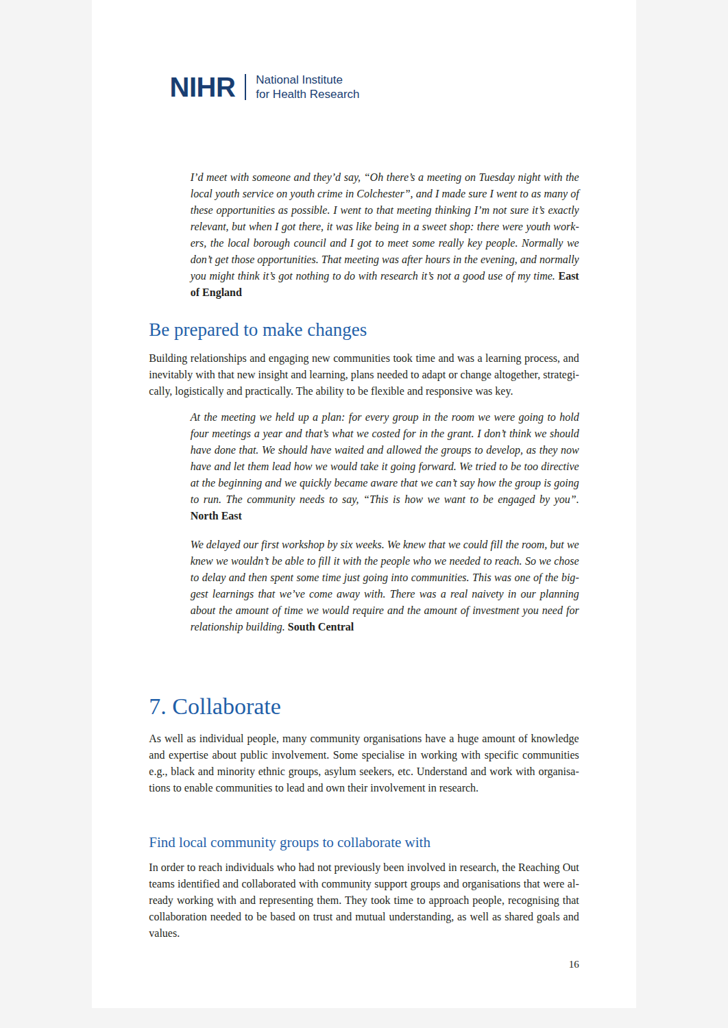NIHR
National Institute
for Health Research
I’d meet with someone and they’d say, “Oh there’s a meeting on Tuesday night with the local youth service on youth crime in Colchester”, and I made sure I went to as many of these opportunities as possible. I went to that meeting thinking I’m not sure it’s exactly relevant, but when I got there, it was like being in a sweet shop: there were youth workers, the local borough council and I got to meet some really key people. Normally we don’t get those opportunities. That meeting was after hours in the evening, and normally you might think it’s got nothing to do with research it’s not a good use of my time. East of England
Be prepared to make changes
Building relationships and engaging new communities took time and was a learning process, and inevitably with that new insight and learning, plans needed to adapt or change altogether, strategically, logistically and practically. The ability to be flexible and responsive was key.
At the meeting we held up a plan: for every group in the room we were going to hold four meetings a year and that’s what we costed for in the grant. I don’t think we should have done that. We should have waited and allowed the groups to develop, as they now have and let them lead how we would take it going forward. We tried to be too directive at the beginning and we quickly became aware that we can’t say how the group is going to run. The community needs to say, “This is how we want to be engaged by you”. North East
We delayed our first workshop by six weeks. We knew that we could fill the room, but we knew we wouldn’t be able to fill it with the people who we needed to reach. So we chose to delay and then spent some time just going into communities. This was one of the biggest learnings that we’ve come away with. There was a real naivety in our planning about the amount of time we would require and the amount of investment you need for relationship building. South Central
7. Collaborate
As well as individual people, many community organisations have a huge amount of knowledge and expertise about public involvement. Some specialise in working with specific communities e.g., black and minority ethnic groups, asylum seekers, etc. Understand and work with organisations to enable communities to lead and own their involvement in research.
Find local community groups to collaborate with
In order to reach individuals who had not previously been involved in research, the Reaching Out teams identified and collaborated with community support groups and organisations that were already working with and representing them. They took time to approach people, recognising that collaboration needed to be based on trust and mutual understanding, as well as shared goals and values.
16